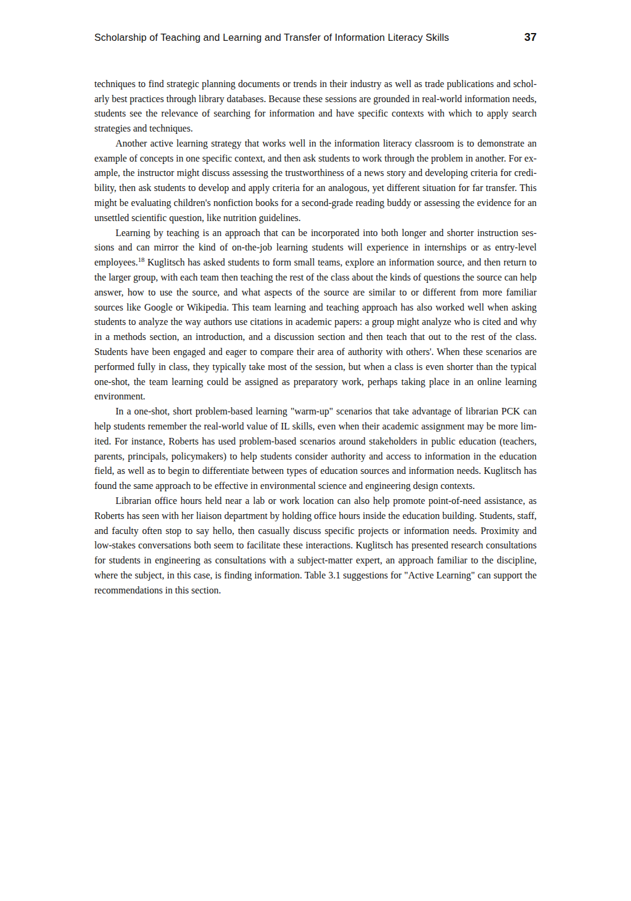Scholarship of Teaching and Learning and Transfer of Information Literacy Skills
37
techniques to find strategic planning documents or trends in their industry as well as trade publications and scholarly best practices through library databases. Because these sessions are grounded in real-world information needs, students see the relevance of searching for information and have specific contexts with which to apply search strategies and techniques.
Another active learning strategy that works well in the information literacy classroom is to demonstrate an example of concepts in one specific context, and then ask students to work through the problem in another. For example, the instructor might discuss assessing the trustworthiness of a news story and developing criteria for credibility, then ask students to develop and apply criteria for an analogous, yet different situation for far transfer. This might be evaluating children's nonfiction books for a second-grade reading buddy or assessing the evidence for an unsettled scientific question, like nutrition guidelines.
Learning by teaching is an approach that can be incorporated into both longer and shorter instruction sessions and can mirror the kind of on-the-job learning students will experience in internships or as entry-level employees.18 Kuglitsch has asked students to form small teams, explore an information source, and then return to the larger group, with each team then teaching the rest of the class about the kinds of questions the source can help answer, how to use the source, and what aspects of the source are similar to or different from more familiar sources like Google or Wikipedia. This team learning and teaching approach has also worked well when asking students to analyze the way authors use citations in academic papers: a group might analyze who is cited and why in a methods section, an introduction, and a discussion section and then teach that out to the rest of the class. Students have been engaged and eager to compare their area of authority with others'. When these scenarios are performed fully in class, they typically take most of the session, but when a class is even shorter than the typical one-shot, the team learning could be assigned as preparatory work, perhaps taking place in an online learning environment.
In a one-shot, short problem-based learning "warm-up" scenarios that take advantage of librarian PCK can help students remember the real-world value of IL skills, even when their academic assignment may be more limited. For instance, Roberts has used problem-based scenarios around stakeholders in public education (teachers, parents, principals, policymakers) to help students consider authority and access to information in the education field, as well as to begin to differentiate between types of education sources and information needs. Kuglitsch has found the same approach to be effective in environmental science and engineering design contexts.
Librarian office hours held near a lab or work location can also help promote point-of-need assistance, as Roberts has seen with her liaison department by holding office hours inside the education building. Students, staff, and faculty often stop to say hello, then casually discuss specific projects or information needs. Proximity and low-stakes conversations both seem to facilitate these interactions. Kuglitsch has presented research consultations for students in engineering as consultations with a subject-matter expert, an approach familiar to the discipline, where the subject, in this case, is finding information. Table 3.1 suggestions for "Active Learning" can support the recommendations in this section.